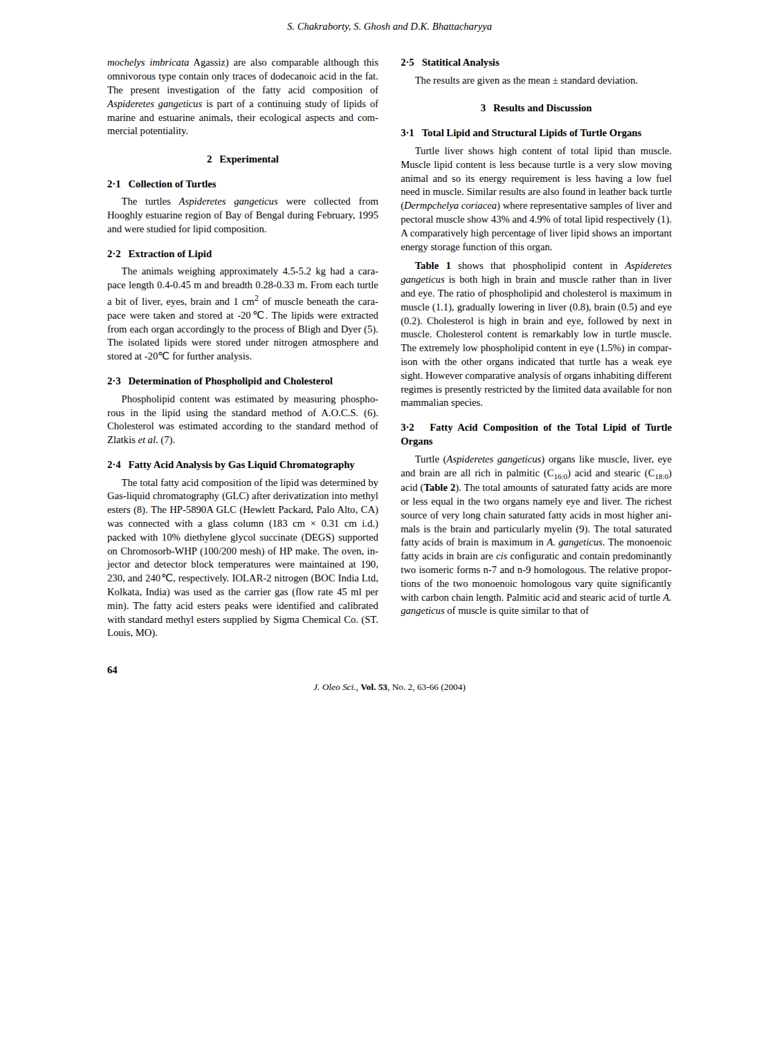S. Chakraborty, S. Ghosh and D.K. Bhattacharyya
mochelys imbricata Agassiz) are also comparable although this omnivorous type contain only traces of dodecanoic acid in the fat. The present investigation of the fatty acid composition of Aspideretes gangeticus is part of a continuing study of lipids of marine and estuarine animals, their ecological aspects and commercial potentiality.
2 Experimental
2·1 Collection of Turtles
The turtles Aspideretes gangeticus were collected from Hooghly estuarine region of Bay of Bengal during February, 1995 and were studied for lipid composition.
2·2 Extraction of Lipid
The animals weighing approximately 4.5-5.2 kg had a carapace length 0.4-0.45 m and breadth 0.28-0.33 m. From each turtle a bit of liver, eyes, brain and 1 cm2 of muscle beneath the carapace were taken and stored at -20℃. The lipids were extracted from each organ accordingly to the process of Bligh and Dyer (5). The isolated lipids were stored under nitrogen atmosphere and stored at -20℃ for further analysis.
2·3 Determination of Phospholipid and Cholesterol
Phospholipid content was estimated by measuring phosphorous in the lipid using the standard method of A.O.C.S. (6). Cholesterol was estimated according to the standard method of Zlatkis et al. (7).
2·4 Fatty Acid Analysis by Gas Liquid Chromatography
The total fatty acid composition of the lipid was determined by Gas-liquid chromatography (GLC) after derivatization into methyl esters (8). The HP-5890A GLC (Hewlett Packard, Palo Alto, CA) was connected with a glass column (183 cm × 0.31 cm i.d.) packed with 10% diethylene glycol succinate (DEGS) supported on Chromosorb-WHP (100/200 mesh) of HP make. The oven, injector and detector block temperatures were maintained at 190, 230, and 240℃, respectively. IOLAR-2 nitrogen (BOC India Ltd, Kolkata, India) was used as the carrier gas (flow rate 45 ml per min). The fatty acid esters peaks were identified and calibrated with standard methyl esters supplied by Sigma Chemical Co. (ST. Louis, MO).
2·5 Statitical Analysis
The results are given as the mean ± standard deviation.
3 Results and Discussion
3·1 Total Lipid and Structural Lipids of Turtle Organs
Turtle liver shows high content of total lipid than muscle. Muscle lipid content is less because turtle is a very slow moving animal and so its energy requirement is less having a low fuel need in muscle. Similar results are also found in leather back turtle (Dermpchelya coriacea) where representative samples of liver and pectoral muscle show 43% and 4.9% of total lipid respectively (1). A comparatively high percentage of liver lipid shows an important energy storage function of this organ.
Table 1 shows that phospholipid content in Aspideretes gangeticus is both high in brain and muscle rather than in liver and eye. The ratio of phospholipid and cholesterol is maximum in muscle (1.1), gradually lowering in liver (0.8), brain (0.5) and eye (0.2). Cholesterol is high in brain and eye, followed by next in muscle. Cholesterol content is remarkably low in turtle muscle. The extremely low phospholipid content in eye (1.5%) in comparison with the other organs indicated that turtle has a weak eye sight. However comparative analysis of organs inhabiting different regimes is presently restricted by the limited data available for non mammalian species.
3·2 Fatty Acid Composition of the Total Lipid of Turtle Organs
Turtle (Aspideretes gangeticus) organs like muscle, liver, eye and brain are all rich in palmitic (C16:0) acid and stearic (C18:0) acid (Table 2). The total amounts of saturated fatty acids are more or less equal in the two organs namely eye and liver. The richest source of very long chain saturated fatty acids in most higher animals is the brain and particularly myelin (9). The total saturated fatty acids of brain is maximum in A. gangeticus. The monoenoic fatty acids in brain are cis configuratic and contain predominantly two isomeric forms n-7 and n-9 homologous. The relative proportions of the two monoenoic homologous vary quite significantly with carbon chain length. Palmitic acid and stearic acid of turtle A. gangeticus of muscle is quite similar to that of
64
J. Oleo Sci., Vol. 53, No. 2, 63-66 (2004)